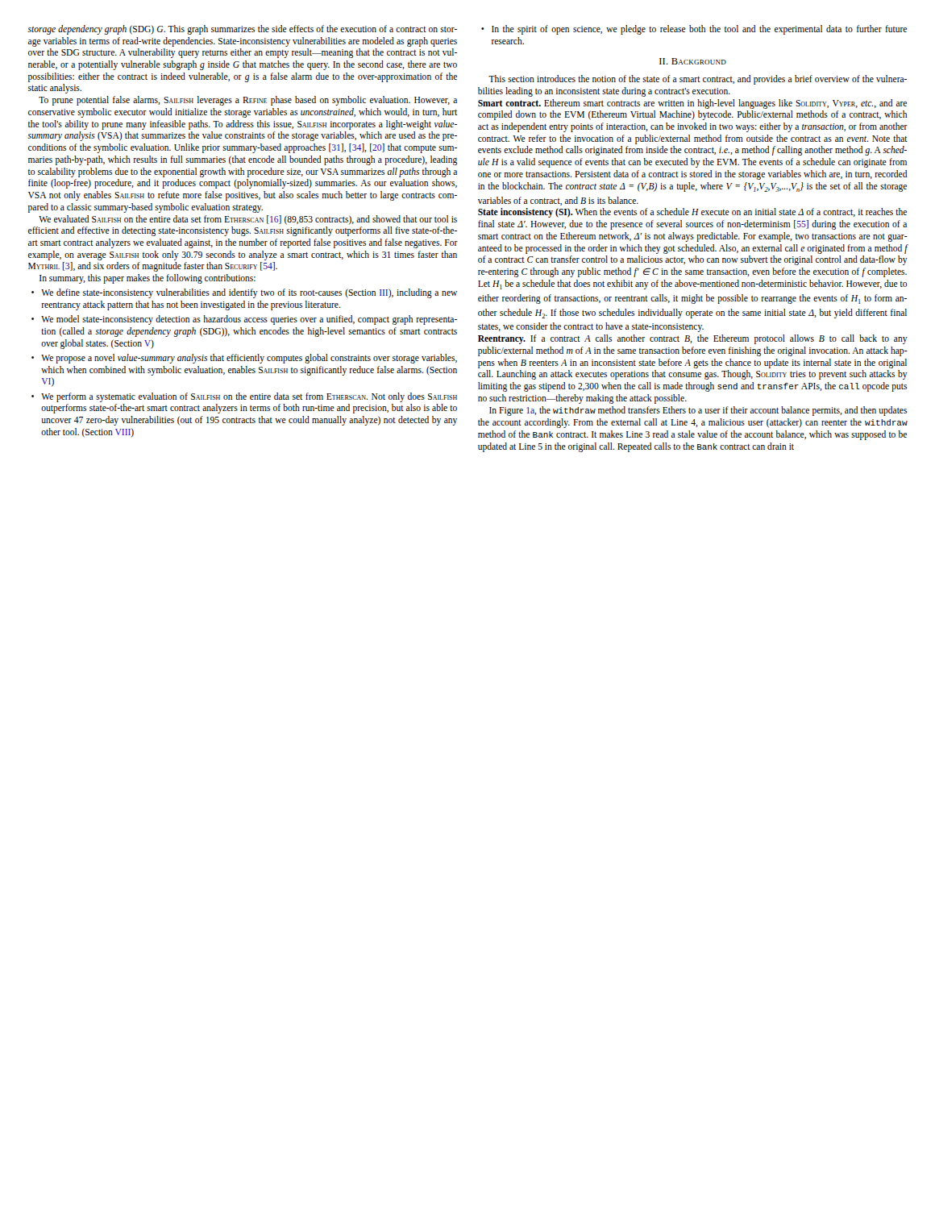storage dependency graph (SDG) G. This graph summarizes the side effects of the execution of a contract on storage variables in terms of read-write dependencies. State-inconsistency vulnerabilities are modeled as graph queries over the SDG structure. A vulnerability query returns either an empty result—meaning that the contract is not vulnerable, or a potentially vulnerable subgraph g inside G that matches the query. In the second case, there are two possibilities: either the contract is indeed vulnerable, or g is a false alarm due to the over-approximation of the static analysis.
To prune potential false alarms, Sailfish leverages a Refine phase based on symbolic evaluation. However, a conservative symbolic executor would initialize the storage variables as unconstrained, which would, in turn, hurt the tool's ability to prune many infeasible paths. To address this issue, Sailfish incorporates a light-weight value-summary analysis (VSA) that summarizes the value constraints of the storage variables, which are used as the pre-conditions of the symbolic evaluation. Unlike prior summary-based approaches [31], [34], [20] that compute summaries path-by-path, which results in full summaries (that encode all bounded paths through a procedure), leading to scalability problems due to the exponential growth with procedure size, our VSA summarizes all paths through a finite (loop-free) procedure, and it produces compact (polynomially-sized) summaries. As our evaluation shows, VSA not only enables Sailfish to refute more false positives, but also scales much better to large contracts compared to a classic summary-based symbolic evaluation strategy.
We evaluated Sailfish on the entire data set from Etherscan [16] (89,853 contracts), and showed that our tool is efficient and effective in detecting state-inconsistency bugs. Sailfish significantly outperforms all five state-of-the-art smart contract analyzers we evaluated against, in the number of reported false positives and false negatives. For example, on average Sailfish took only 30.79 seconds to analyze a smart contract, which is 31 times faster than Mythril [3], and six orders of magnitude faster than Securify [54].
In summary, this paper makes the following contributions:
We define state-inconsistency vulnerabilities and identify two of its root-causes (Section III), including a new reentrancy attack pattern that has not been investigated in the previous literature.
We model state-inconsistency detection as hazardous access queries over a unified, compact graph representation (called a storage dependency graph (SDG)), which encodes the high-level semantics of smart contracts over global states. (Section V)
We propose a novel value-summary analysis that efficiently computes global constraints over storage variables, which when combined with symbolic evaluation, enables Sailfish to significantly reduce false alarms. (Section VI)
We perform a systematic evaluation of Sailfish on the entire data set from Etherscan. Not only does Sailfish outperforms state-of-the-art smart contract analyzers in terms of both run-time and precision, but also is able to uncover 47 zero-day vulnerabilities (out of 195 contracts that we could manually analyze) not detected by any other tool. (Section VIII)
In the spirit of open science, we pledge to release both the tool and the experimental data to further future research.
II. Background
This section introduces the notion of the state of a smart contract, and provides a brief overview of the vulnerabilities leading to an inconsistent state during a contract's execution.
Smart contract. Ethereum smart contracts are written in high-level languages like Solidity, Vyper, etc., and are compiled down to the EVM (Ethereum Virtual Machine) bytecode. Public/external methods of a contract, which act as independent entry points of interaction, can be invoked in two ways: either by a transaction, or from another contract. We refer to the invocation of a public/external method from outside the contract as an event. Note that events exclude method calls originated from inside the contract, i.e., a method f calling another method g. A schedule H is a valid sequence of events that can be executed by the EVM. The events of a schedule can originate from one or more transactions. Persistent data of a contract is stored in the storage variables which are, in turn, recorded in the blockchain. The contract state Δ = (V,B) is a tuple, where V = {V1,V2,V3,...,Vn} is the set of all the storage variables of a contract, and B is its balance.
State inconsistency (SI). When the events of a schedule H execute on an initial state Δ of a contract, it reaches the final state Δ′. However, due to the presence of several sources of non-determinism [55] during the execution of a smart contract on the Ethereum network, Δ′ is not always predictable. For example, two transactions are not guaranteed to be processed in the order in which they got scheduled. Also, an external call e originated from a method f of a contract C can transfer control to a malicious actor, who can now subvert the original control and data-flow by re-entering C through any public method f′ ∈ C in the same transaction, even before the execution of f completes. Let H1 be a schedule that does not exhibit any of the above-mentioned non-deterministic behavior. However, due to either reordering of transactions, or reentrant calls, it might be possible to rearrange the events of H1 to form another schedule H2. If those two schedules individually operate on the same initial state Δ, but yield different final states, we consider the contract to have a state-inconsistency.
Reentrancy. If a contract A calls another contract B, the Ethereum protocol allows B to call back to any public/external method m of A in the same transaction before even finishing the original invocation. An attack happens when B reenters A in an inconsistent state before A gets the chance to update its internal state in the original call. Launching an attack executes operations that consume gas. Though, Solidity tries to prevent such attacks by limiting the gas stipend to 2,300 when the call is made through send and transfer APIs, the call opcode puts no such restriction—thereby making the attack possible.
In Figure 1a, the withdraw method transfers Ethers to a user if their account balance permits, and then updates the account accordingly. From the external call at Line 4, a malicious user (attacker) can reenter the withdraw method of the Bank contract. It makes Line 3 read a stale value of the account balance, which was supposed to be updated at Line 5 in the original call. Repeated calls to the Bank contract can drain it